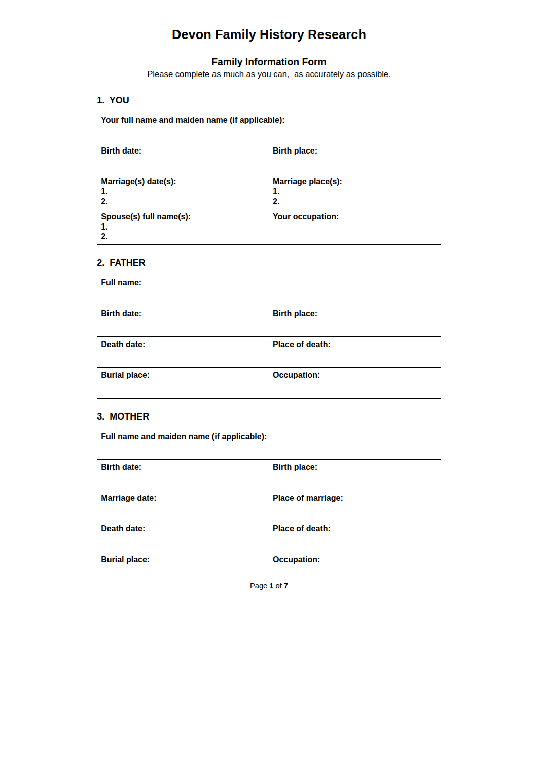Devon Family History Research
Family Information Form
Please complete as much as you can, as accurately as possible.
1. YOU
| Your full name and maiden name (if applicable): |
| Birth date: | Birth place: |
| Marriage(s) date(s): 1. 2. | Marriage place(s): 1. 2. |
| Spouse(s) full name(s): 1. 2. | Your occupation: |
2. FATHER
| Full name: |
| Birth date: | Birth place: |
| Death date: | Place of death: |
| Burial place: | Occupation: |
3. MOTHER
| Full name and maiden name (if applicable): |
| Birth date: | Birth place: |
| Marriage date: | Place of marriage: |
| Death date: | Place of death: |
| Burial place: | Occupation: |
Page 1 of 7